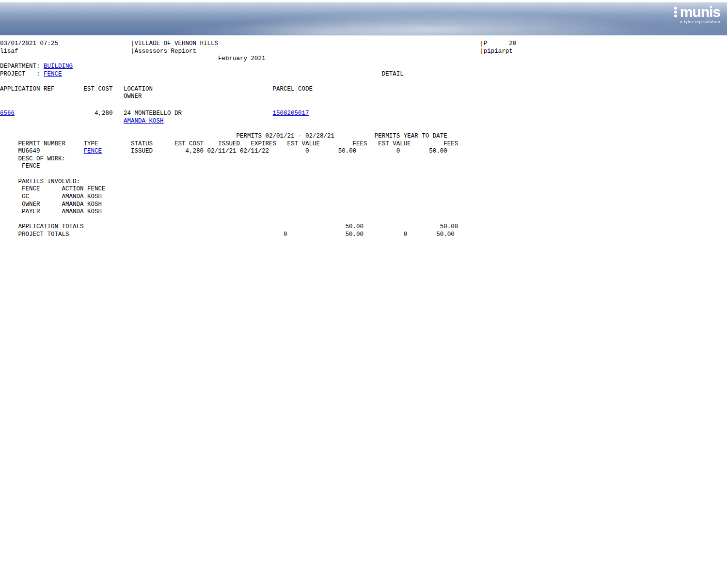munis
a tyler erp solution
03/01/2021 07:25                    |VILLAGE OF VERNON HILLS                                                                        |P      20
lisaf                               |Assessors Repiort                                                                              |pipiarpt
                                                            February 2021
DEPARTMENT: BUILDING
PROJECT   : FENCE                                                                                        DETAIL

APPLICATION REF        EST COST   LOCATION                                 PARCEL CODE
                                  OWNER
6566                      4,280   24 MONTEBELLO DR                         1508205017
                                  AMANDA KOSH

                                                                 PERMITS 02/01/21 - 02/28/21           PERMITS YEAR TO DATE
     PERMIT NUMBER     TYPE         STATUS      EST COST    ISSUED   EXPIRES   EST VALUE         FEES   EST VALUE         FEES
     MU6649            FENCE        ISSUED         4,280 02/11/21 02/11/22          0        50.00           0        50.00
     DESC OF WORK:
      FENCE

     PARTIES INVOLVED:
      FENCE      ACTION FENCE
      GC         AMANDA KOSH
      OWNER      AMANDA KOSH
      PAYER      AMANDA KOSH

     APPLICATION TOTALS                                                                        50.00                     50.00
     PROJECT TOTALS                                                           0                50.00           0        50.00